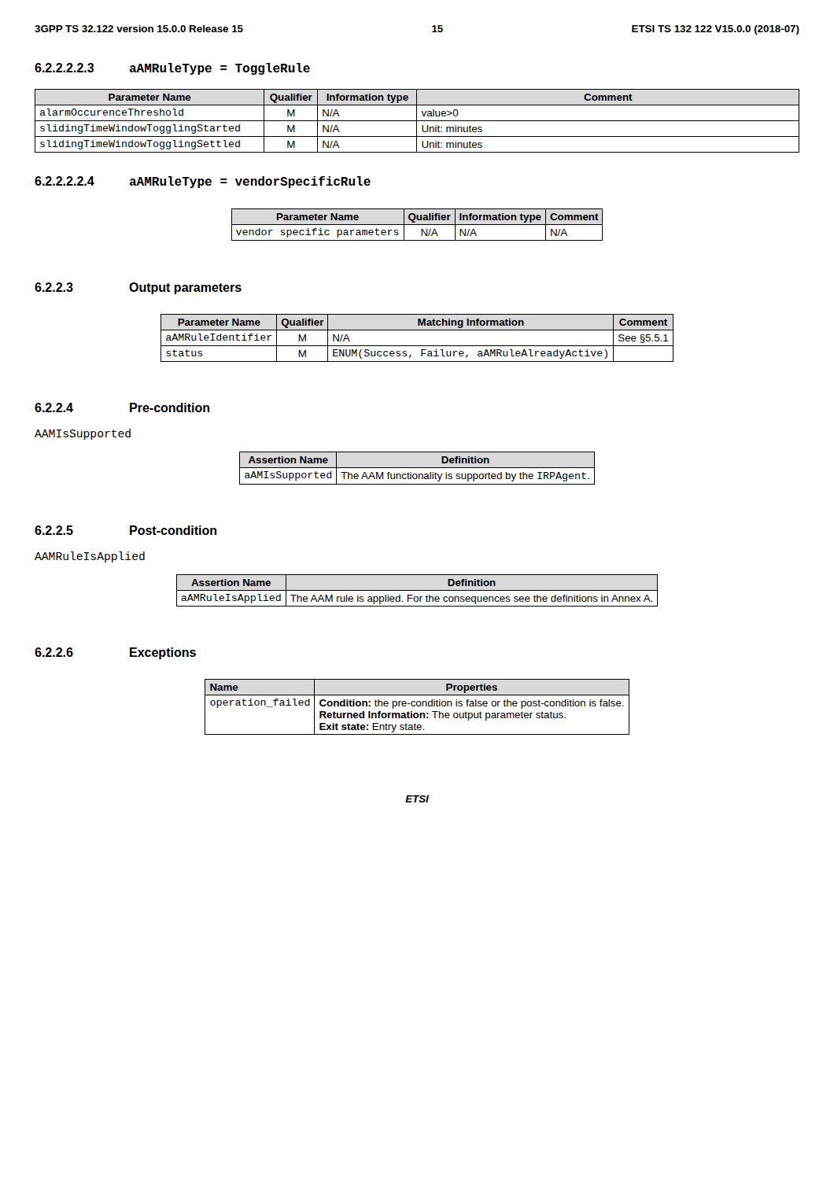3GPP TS 32.122 version 15.0.0 Release 15
15
ETSI TS 132 122 V15.0.0 (2018-07)
6.2.2.2.2.3 aAMRuleType = ToggleRule
| Parameter Name | Qualifier | Information type | Comment |
| --- | --- | --- | --- |
| alarmOccurenceThreshold | M | N/A | value>0 |
| slidingTimeWindowTogglingStarted | M | N/A | Unit: minutes |
| slidingTimeWindowTogglingSettled | M | N/A | Unit: minutes |
6.2.2.2.2.4 aAMRuleType = vendorSpecificRule
| Parameter Name | Qualifier | Information type | Comment |
| --- | --- | --- | --- |
| vendor specific parameters | N/A | N/A | N/A |
6.2.2.3 Output parameters
| Parameter Name | Qualifier | Matching Information | Comment |
| --- | --- | --- | --- |
| aAMRuleIdentifier | M | N/A | See §5.5.1 |
| status | M | ENUM(Success, Failure, aAMRuleAlreadyActive) | |
6.2.2.4 Pre-condition
AAMIsSupported
| Assertion Name | Definition |
| --- | --- |
| aAMIsSupported | The AAM functionality is supported by the IRPAgent . |
6.2.2.5 Post-condition
AAMRuleIsApplied
| Assertion Name | Definition |
| --- | --- |
| aAMRuleIsApplied | The AAM rule is applied. For the consequences see the definitions in Annex A. |
6.2.2.6 Exceptions
| Name | Properties |
| --- | --- |
| operation_failed | Condition: the pre-condition is false or the post-condition is false. Returned Information: The output parameter status. Exit state: Entry state. |
ETSI